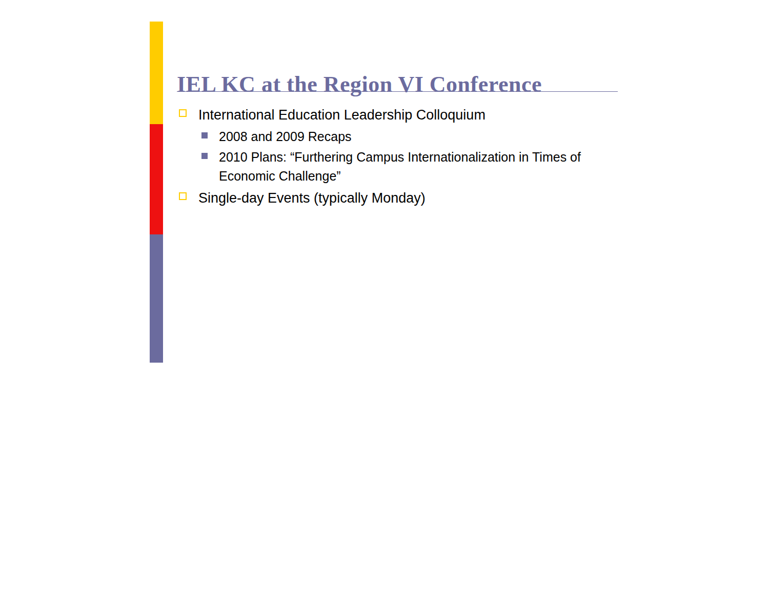IEL KC at the Region VI Conference
International Education Leadership Colloquium
2008 and 2009 Recaps
2010 Plans: “Furthering Campus Internationalization in Times of Economic Challenge”
Single-day Events (typically Monday)